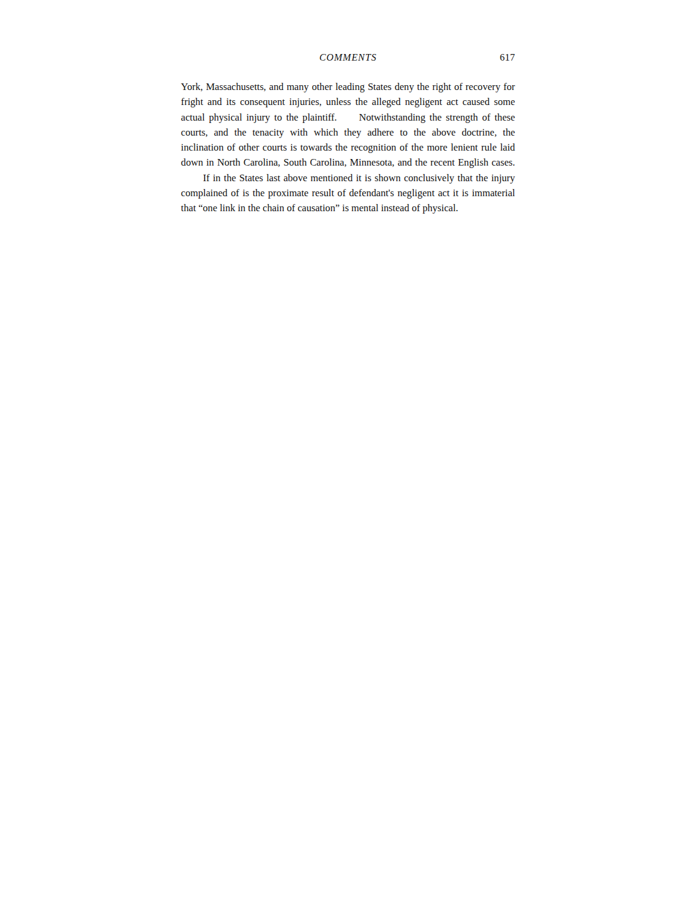COMMENTS 617
York, Massachusetts, and many other leading States deny the right of recovery for fright and its consequent injuries, unless the alleged negligent act caused some actual physical injury to the plaintiff. Notwithstanding the strength of these courts, and the tenacity with which they adhere to the above doctrine, the inclination of other courts is towards the recognition of the more lenient rule laid down in North Carolina, South Carolina, Minnesota, and the recent English cases. If in the States last above mentioned it is shown conclusively that the injury complained of is the proximate result of defendant's negligent act it is immaterial that “one link in the chain of causation” is mental instead of physical.